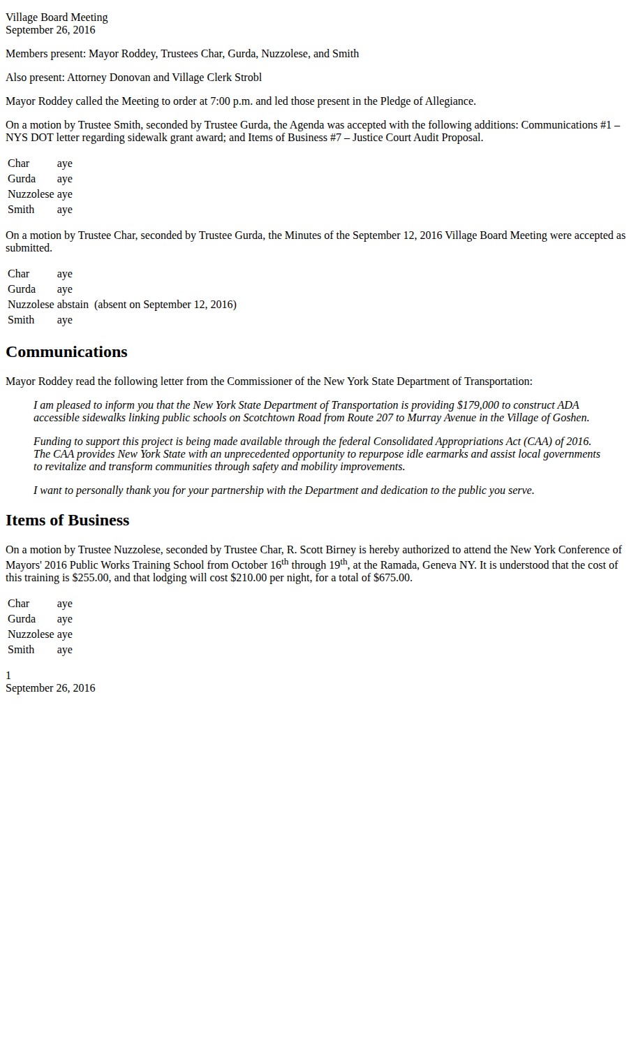Village Board Meeting
September 26, 2016
Members present: Mayor Roddey, Trustees Char, Gurda, Nuzzolese, and Smith
Also present: Attorney Donovan and Village Clerk Strobl
Mayor Roddey called the Meeting to order at 7:00 p.m. and led those present in the Pledge of Allegiance.
On a motion by Trustee Smith, seconded by Trustee Gurda, the Agenda was accepted with the following additions: Communications #1 – NYS DOT letter regarding sidewalk grant award; and Items of Business #7 – Justice Court Audit Proposal.
| Char | aye |
| Gurda | aye |
| Nuzzolese | aye |
| Smith | aye |
On a motion by Trustee Char, seconded by Trustee Gurda, the Minutes of the September 12, 2016 Village Board Meeting were accepted as submitted.
| Char | aye |
| Gurda | aye |
| Nuzzolese | abstain (absent on September 12, 2016) |
| Smith | aye |
Communications
Mayor Roddey read the following letter from the Commissioner of the New York State Department of Transportation:
I am pleased to inform you that the New York State Department of Transportation is providing $179,000 to construct ADA accessible sidewalks linking public schools on Scotchtown Road from Route 207 to Murray Avenue in the Village of Goshen.
Funding to support this project is being made available through the federal Consolidated Appropriations Act (CAA) of 2016. The CAA provides New York State with an unprecedented opportunity to repurpose idle earmarks and assist local governments to revitalize and transform communities through safety and mobility improvements.
I want to personally thank you for your partnership with the Department and dedication to the public you serve.
Items of Business
On a motion by Trustee Nuzzolese, seconded by Trustee Char, R. Scott Birney is hereby authorized to attend the New York Conference of Mayors' 2016 Public Works Training School from October 16th through 19th, at the Ramada, Geneva NY. It is understood that the cost of this training is $255.00, and that lodging will cost $210.00 per night, for a total of $675.00.
| Char | aye |
| Gurda | aye |
| Nuzzolese | aye |
| Smith | aye |
1
September 26, 2016